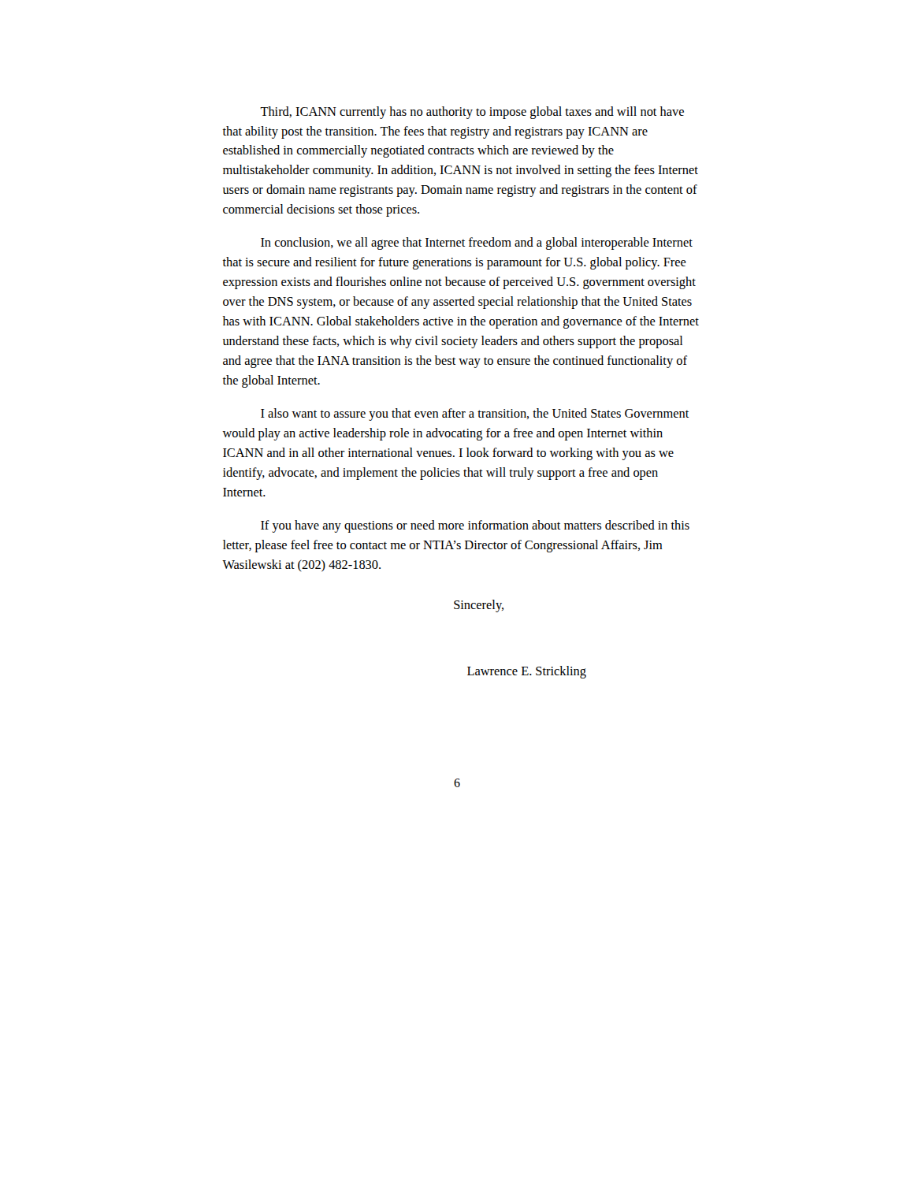Third, ICANN currently has no authority to impose global taxes and will not have that ability post the transition. The fees that registry and registrars pay ICANN are established in commercially negotiated contracts which are reviewed by the multistakeholder community. In addition, ICANN is not involved in setting the fees Internet users or domain name registrants pay. Domain name registry and registrars in the content of commercial decisions set those prices.
In conclusion, we all agree that Internet freedom and a global interoperable Internet that is secure and resilient for future generations is paramount for U.S. global policy. Free expression exists and flourishes online not because of perceived U.S. government oversight over the DNS system, or because of any asserted special relationship that the United States has with ICANN. Global stakeholders active in the operation and governance of the Internet understand these facts, which is why civil society leaders and others support the proposal and agree that the IANA transition is the best way to ensure the continued functionality of the global Internet.
I also want to assure you that even after a transition, the United States Government would play an active leadership role in advocating for a free and open Internet within ICANN and in all other international venues. I look forward to working with you as we identify, advocate, and implement the policies that will truly support a free and open Internet.
If you have any questions or need more information about matters described in this letter, please feel free to contact me or NTIA’s Director of Congressional Affairs, Jim Wasilewski at (202) 482-1830.
Sincerely,
Lawrence E. Strickling
6